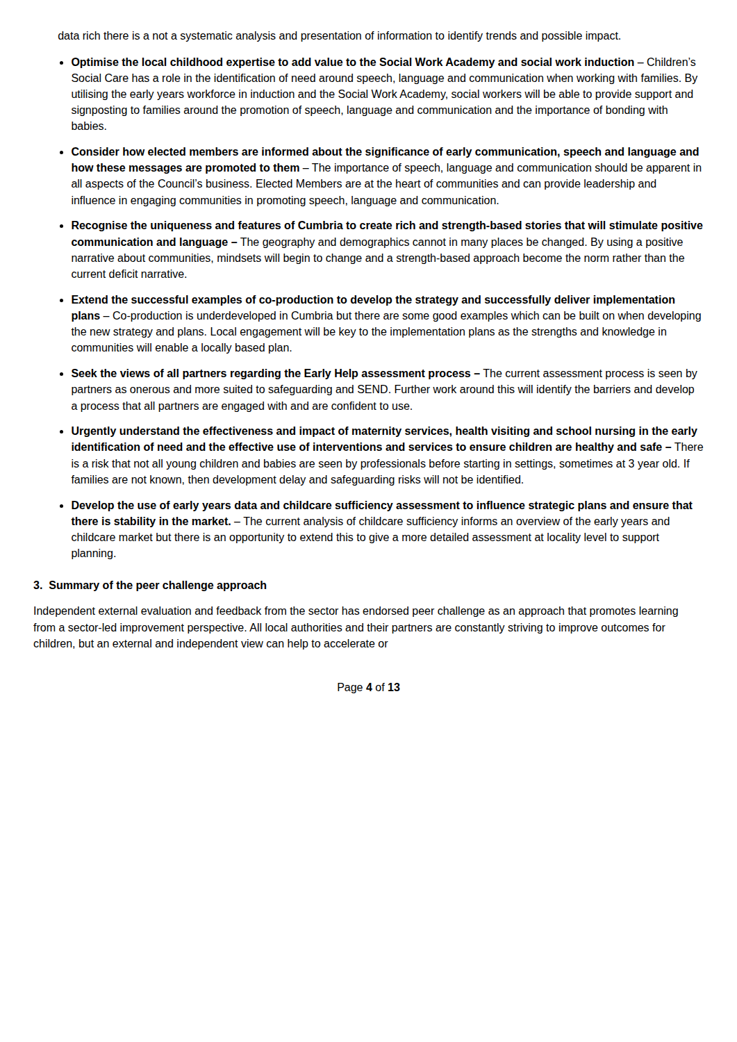data rich there is a not a systematic analysis and presentation of information to identify trends and possible impact.
Optimise the local childhood expertise to add value to the Social Work Academy and social work induction – Children’s Social Care has a role in the identification of need around speech, language and communication when working with families. By utilising the early years workforce in induction and the Social Work Academy, social workers will be able to provide support and signposting to families around the promotion of speech, language and communication and the importance of bonding with babies.
Consider how elected members are informed about the significance of early communication, speech and language and how these messages are promoted to them – The importance of speech, language and communication should be apparent in all aspects of the Council’s business. Elected Members are at the heart of communities and can provide leadership and influence in engaging communities in promoting speech, language and communication.
Recognise the uniqueness and features of Cumbria to create rich and strength-based stories that will stimulate positive communication and language – The geography and demographics cannot in many places be changed. By using a positive narrative about communities, mindsets will begin to change and a strength-based approach become the norm rather than the current deficit narrative.
Extend the successful examples of co-production to develop the strategy and successfully deliver implementation plans – Co-production is underdeveloped in Cumbria but there are some good examples which can be built on when developing the new strategy and plans. Local engagement will be key to the implementation plans as the strengths and knowledge in communities will enable a locally based plan.
Seek the views of all partners regarding the Early Help assessment process – The current assessment process is seen by partners as onerous and more suited to safeguarding and SEND. Further work around this will identify the barriers and develop a process that all partners are engaged with and are confident to use.
Urgently understand the effectiveness and impact of maternity services, health visiting and school nursing in the early identification of need and the effective use of interventions and services to ensure children are healthy and safe – There is a risk that not all young children and babies are seen by professionals before starting in settings, sometimes at 3 year old. If families are not known, then development delay and safeguarding risks will not be identified.
Develop the use of early years data and childcare sufficiency assessment to influence strategic plans and ensure that there is stability in the market. – The current analysis of childcare sufficiency informs an overview of the early years and childcare market but there is an opportunity to extend this to give a more detailed assessment at locality level to support planning.
3. Summary of the peer challenge approach
Independent external evaluation and feedback from the sector has endorsed peer challenge as an approach that promotes learning from a sector-led improvement perspective. All local authorities and their partners are constantly striving to improve outcomes for children, but an external and independent view can help to accelerate or
Page 4 of 13